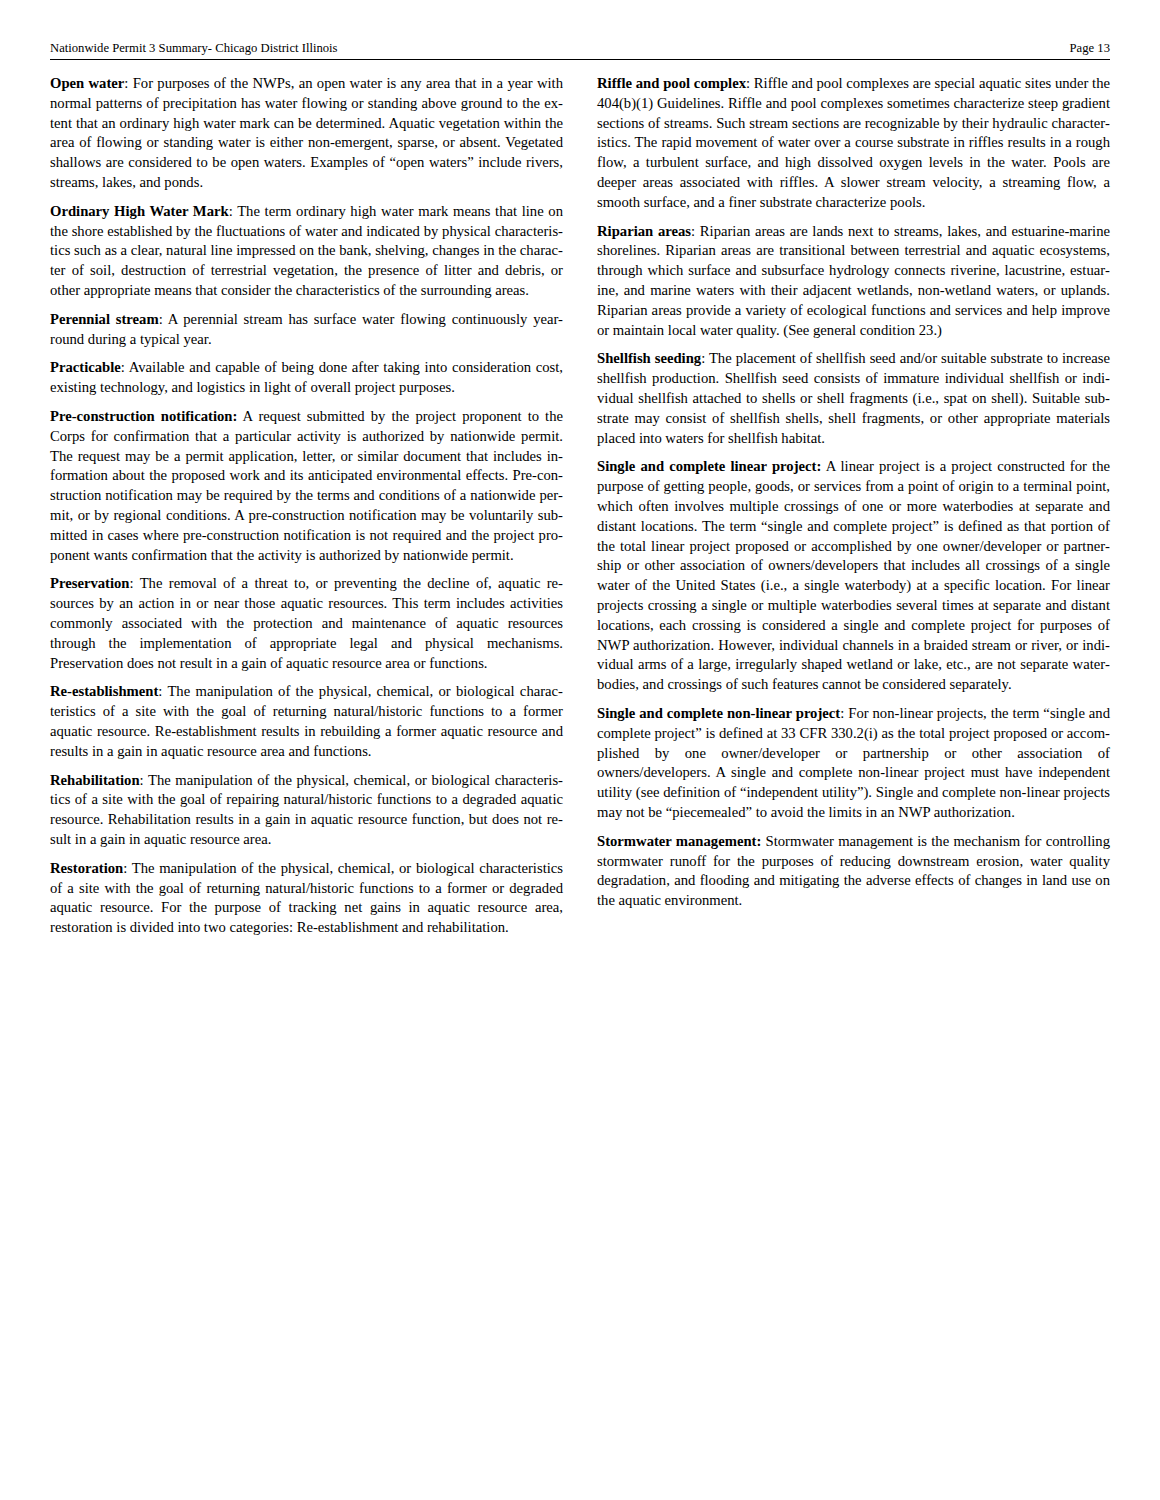Nationwide Permit 3 Summary- Chicago District Illinois Page 13
Open water: For purposes of the NWPs, an open water is any area that in a year with normal patterns of precipitation has water flowing or standing above ground to the extent that an ordinary high water mark can be determined. Aquatic vegetation within the area of flowing or standing water is either non-emergent, sparse, or absent. Vegetated shallows are considered to be open waters. Examples of “open waters” include rivers, streams, lakes, and ponds.
Ordinary High Water Mark: The term ordinary high water mark means that line on the shore established by the fluctuations of water and indicated by physical characteristics such as a clear, natural line impressed on the bank, shelving, changes in the character of soil, destruction of terrestrial vegetation, the presence of litter and debris, or other appropriate means that consider the characteristics of the surrounding areas.
Perennial stream: A perennial stream has surface water flowing continuously year-round during a typical year.
Practicable: Available and capable of being done after taking into consideration cost, existing technology, and logistics in light of overall project purposes.
Pre-construction notification: A request submitted by the project proponent to the Corps for confirmation that a particular activity is authorized by nationwide permit. The request may be a permit application, letter, or similar document that includes information about the proposed work and its anticipated environmental effects. Pre-construction notification may be required by the terms and conditions of a nationwide permit, or by regional conditions. A pre-construction notification may be voluntarily submitted in cases where pre-construction notification is not required and the project proponent wants confirmation that the activity is authorized by nationwide permit.
Preservation: The removal of a threat to, or preventing the decline of, aquatic resources by an action in or near those aquatic resources. This term includes activities commonly associated with the protection and maintenance of aquatic resources through the implementation of appropriate legal and physical mechanisms. Preservation does not result in a gain of aquatic resource area or functions.
Re-establishment: The manipulation of the physical, chemical, or biological characteristics of a site with the goal of returning natural/historic functions to a former aquatic resource. Re-establishment results in rebuilding a former aquatic resource and results in a gain in aquatic resource area and functions.
Rehabilitation: The manipulation of the physical, chemical, or biological characteristics of a site with the goal of repairing natural/historic functions to a degraded aquatic resource. Rehabilitation results in a gain in aquatic resource function, but does not result in a gain in aquatic resource area.
Restoration: The manipulation of the physical, chemical, or biological characteristics of a site with the goal of returning natural/historic functions to a former or degraded aquatic resource. For the purpose of tracking net gains in aquatic resource area, restoration is divided into two categories: Re-establishment and rehabilitation.
Riffle and pool complex: Riffle and pool complexes are special aquatic sites under the 404(b)(1) Guidelines. Riffle and pool complexes sometimes characterize steep gradient sections of streams. Such stream sections are recognizable by their hydraulic characteristics. The rapid movement of water over a course substrate in riffles results in a rough flow, a turbulent surface, and high dissolved oxygen levels in the water. Pools are deeper areas associated with riffles. A slower stream velocity, a streaming flow, a smooth surface, and a finer substrate characterize pools.
Riparian areas: Riparian areas are lands next to streams, lakes, and estuarine-marine shorelines. Riparian areas are transitional between terrestrial and aquatic ecosystems, through which surface and subsurface hydrology connects riverine, lacustrine, estuarine, and marine waters with their adjacent wetlands, non-wetland waters, or uplands. Riparian areas provide a variety of ecological functions and services and help improve or maintain local water quality. (See general condition 23.)
Shellfish seeding: The placement of shellfish seed and/or suitable substrate to increase shellfish production. Shellfish seed consists of immature individual shellfish or individual shellfish attached to shells or shell fragments (i.e., spat on shell). Suitable substrate may consist of shellfish shells, shell fragments, or other appropriate materials placed into waters for shellfish habitat.
Single and complete linear project: A linear project is a project constructed for the purpose of getting people, goods, or services from a point of origin to a terminal point, which often involves multiple crossings of one or more waterbodies at separate and distant locations. The term “single and complete project” is defined as that portion of the total linear project proposed or accomplished by one owner/developer or partnership or other association of owners/developers that includes all crossings of a single water of the United States (i.e., a single waterbody) at a specific location. For linear projects crossing a single or multiple waterbodies several times at separate and distant locations, each crossing is considered a single and complete project for purposes of NWP authorization. However, individual channels in a braided stream or river, or individual arms of a large, irregularly shaped wetland or lake, etc., are not separate waterbodies, and crossings of such features cannot be considered separately.
Single and complete non-linear project: For non-linear projects, the term “single and complete project” is defined at 33 CFR 330.2(i) as the total project proposed or accomplished by one owner/developer or partnership or other association of owners/developers. A single and complete non-linear project must have independent utility (see definition of “independent utility”). Single and complete non-linear projects may not be “piecemealed” to avoid the limits in an NWP authorization.
Stormwater management: Stormwater management is the mechanism for controlling stormwater runoff for the purposes of reducing downstream erosion, water quality degradation, and flooding and mitigating the adverse effects of changes in land use on the aquatic environment.